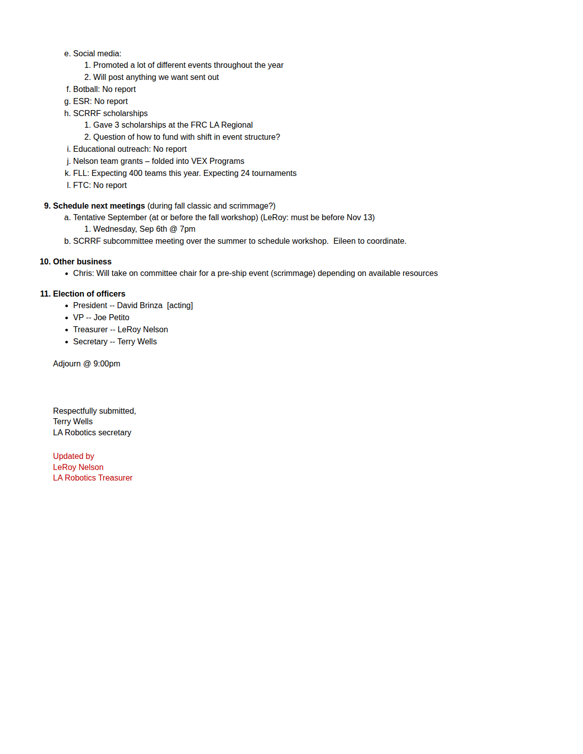Social media:
Promoted a lot of different events throughout the year
Will post anything we want sent out
Botball: No report
ESR: No report
SCRRF scholarships
Gave 3 scholarships at the FRC LA Regional
Question of how to fund with shift in event structure?
Educational outreach: No report
Nelson team grants – folded into VEX Programs
FLL: Expecting 400 teams this year. Expecting 24 tournaments
FTC: No report
Schedule next meetings (during fall classic and scrimmage?)
Tentative September (at or before the fall workshop) (LeRoy: must be before Nov 13)
Wednesday, Sep 6th @ 7pm
SCRRF subcommittee meeting over the summer to schedule workshop. Eileen to coordinate.
Other business
Chris: Will take on committee chair for a pre-ship event (scrimmage) depending on available resources
Election of officers
President -- David Brinza [acting]
VP -- Joe Petito
Treasurer -- LeRoy Nelson
Secretary -- Terry Wells
Adjourn @ 9:00pm
Respectfully submitted,
Terry Wells
LA Robotics secretary
Updated by
LeRoy Nelson
LA Robotics Treasurer